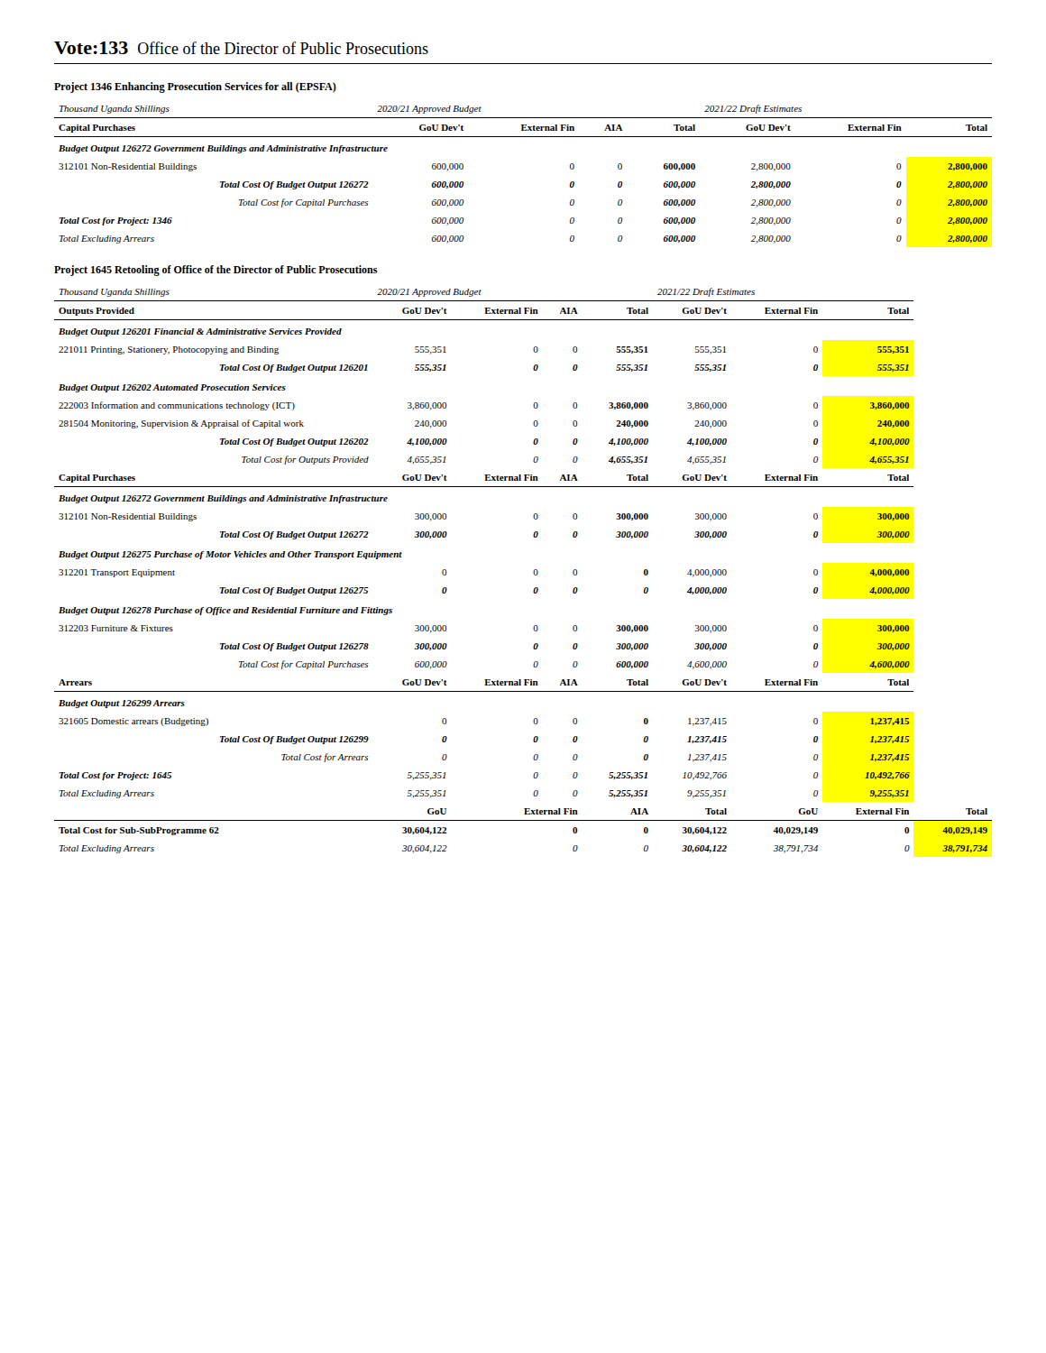Vote:133
Office of the Director of Public Prosecutions
Project 1346 Enhancing Prosecution Services for all (EPSFA)
| Thousand Uganda Shillings | 2020/21 Approved Budget | 2021/22 Draft Estimates |
| --- | --- | --- |
| Capital Purchases | GoU Dev't | External Fin | AIA | Total | GoU Dev't | External Fin | Total |
| Budget Output 126272 Government Buildings and Administrative Infrastructure |
| 312101 Non-Residential Buildings | 600,000 | 0 | 0 | 600,000 | 2,800,000 | 0 | 2,800,000 |
| Total Cost Of Budget Output 126272 | 600,000 | 0 | 0 | 600,000 | 2,800,000 | 0 | 2,800,000 |
| Total Cost for Capital Purchases | 600,000 | 0 | 0 | 600,000 | 2,800,000 | 0 | 2,800,000 |
| Total Cost for Project: 1346 | 600,000 | 0 | 0 | 600,000 | 2,800,000 | 0 | 2,800,000 |
| Total Excluding Arrears | 600,000 | 0 | 0 | 600,000 | 2,800,000 | 0 | 2,800,000 |
Project 1645 Retooling of Office of the Director of Public Prosecutions
| Thousand Uganda Shillings | 2020/21 Approved Budget | 2021/22 Draft Estimates |
| --- | --- | --- |
| Outputs Provided | GoU Dev't | External Fin | AIA | Total | GoU Dev't | External Fin | Total |
| Budget Output 126201 Financial & Administrative Services Provided |
| 221011 Printing, Stationery, Photocopying and Binding | 555,351 | 0 | 0 | 555,351 | 555,351 | 0 | 555,351 |
| Total Cost Of Budget Output 126201 | 555,351 | 0 | 0 | 555,351 | 555,351 | 0 | 555,351 |
| Budget Output 126202 Automated Prosecution Services |
| 222003 Information and communications technology (ICT) | 3,860,000 | 0 | 0 | 3,860,000 | 3,860,000 | 0 | 3,860,000 |
| 281504 Monitoring, Supervision & Appraisal of Capital work | 240,000 | 0 | 0 | 240,000 | 240,000 | 0 | 240,000 |
| Total Cost Of Budget Output 126202 | 4,100,000 | 0 | 0 | 4,100,000 | 4,100,000 | 0 | 4,100,000 |
| Total Cost for Outputs Provided | 4,655,351 | 0 | 0 | 4,655,351 | 4,655,351 | 0 | 4,655,351 |
| Capital Purchases | GoU Dev't | External Fin | AIA | Total | GoU Dev't | External Fin | Total |
| Budget Output 126272 Government Buildings and Administrative Infrastructure |
| 312101 Non-Residential Buildings | 300,000 | 0 | 0 | 300,000 | 300,000 | 0 | 300,000 |
| Total Cost Of Budget Output 126272 | 300,000 | 0 | 0 | 300,000 | 300,000 | 0 | 300,000 |
| Budget Output 126275 Purchase of Motor Vehicles and Other Transport Equipment |
| 312201 Transport Equipment | 0 | 0 | 0 | 0 | 4,000,000 | 0 | 4,000,000 |
| Total Cost Of Budget Output 126275 | 0 | 0 | 0 | 0 | 4,000,000 | 0 | 4,000,000 |
| Budget Output 126278 Purchase of Office and Residential Furniture and Fittings |
| 312203 Furniture & Fixtures | 300,000 | 0 | 0 | 300,000 | 300,000 | 0 | 300,000 |
| Total Cost Of Budget Output 126278 | 300,000 | 0 | 0 | 300,000 | 300,000 | 0 | 300,000 |
| Total Cost for Capital Purchases | 600,000 | 0 | 0 | 600,000 | 4,600,000 | 0 | 4,600,000 |
| Arrears | GoU Dev't | External Fin | AIA | Total | GoU Dev't | External Fin | Total |
| Budget Output 126299 Arrears |
| 321605 Domestic arrears (Budgeting) | 0 | 0 | 0 | 0 | 1,237,415 | 0 | 1,237,415 |
| Total Cost Of Budget Output 126299 | 0 | 0 | 0 | 0 | 1,237,415 | 0 | 1,237,415 |
| Total Cost for Arrears | 0 | 0 | 0 | 0 | 1,237,415 | 0 | 1,237,415 |
| Total Cost for Project: 1645 | 5,255,351 | 0 | 0 | 5,255,351 | 10,492,766 | 0 | 10,492,766 |
| Total Excluding Arrears | 5,255,351 | 0 | 0 | 5,255,351 | 9,255,351 | 0 | 9,255,351 |
| | GoU | External Fin | AIA | Total | GoU | External Fin | Total |
| Total Cost for Sub-SubProgramme 62 | 30,604,122 | 0 | 0 | 30,604,122 | 40,029,149 | 0 | 40,029,149 |
| Total Excluding Arrears | 30,604,122 | 0 | 0 | 30,604,122 | 38,791,734 | 0 | 38,791,734 |